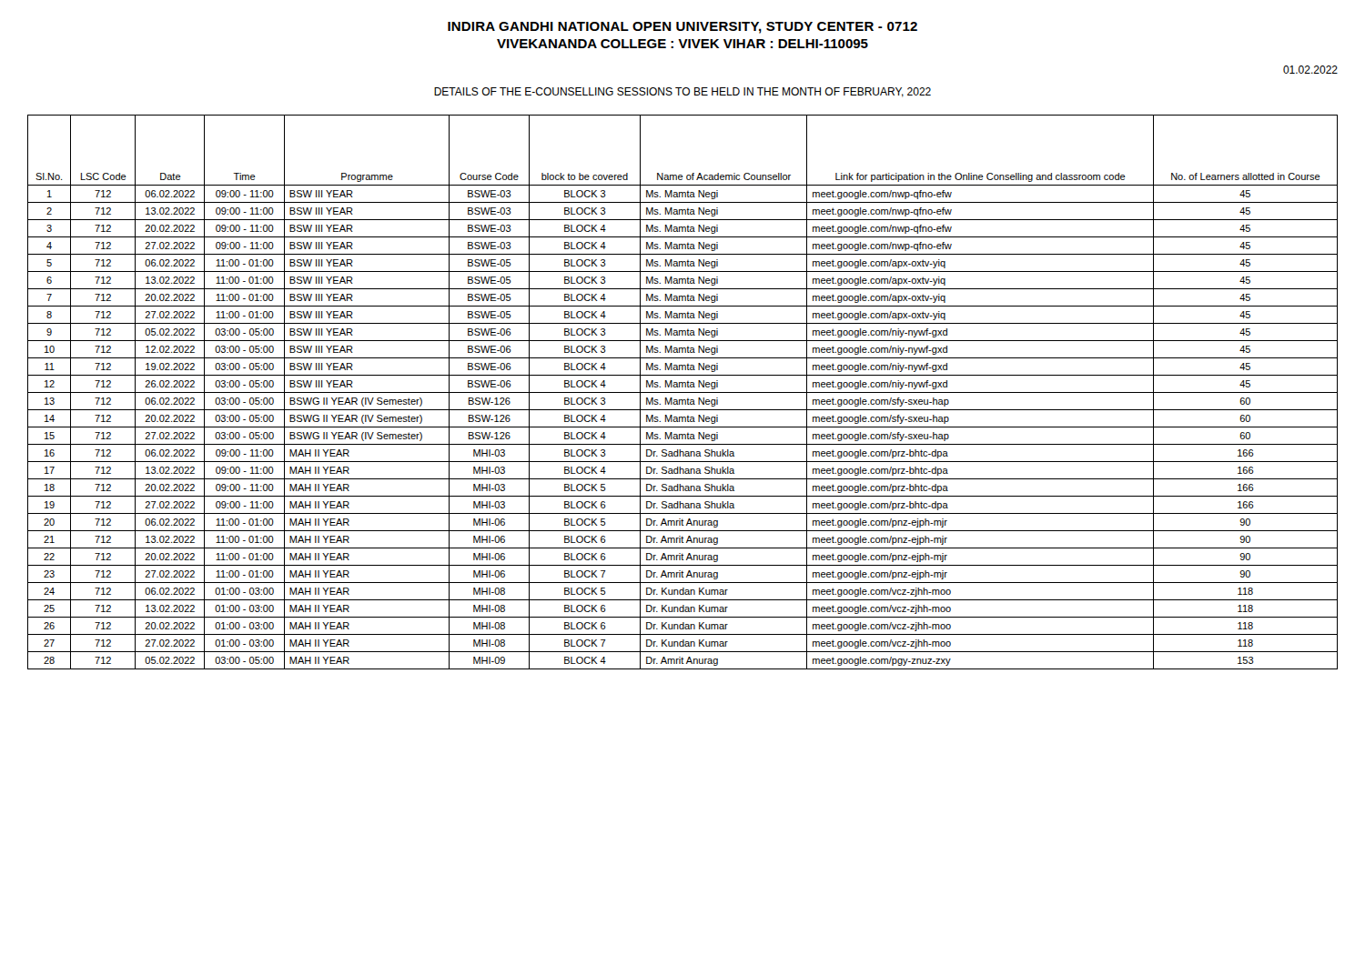INDIRA GANDHI NATIONAL OPEN UNIVERSITY, STUDY CENTER - 0712
VIVEKANANDA COLLEGE : VIVEK VIHAR : DELHI-110095
01.02.2022
DETAILS OF THE E-COUNSELLING SESSIONS TO BE HELD IN THE MONTH OF FEBRUARY, 2022
| Sl.No. | LSC Code | Date | Time | Programme | Course Code | block to be covered | Name of Academic Counsellor | Link for participation in the Online Conselling and classroom code | No. of Learners allotted in Course |
| --- | --- | --- | --- | --- | --- | --- | --- | --- | --- |
| 1 | 712 | 06.02.2022 | 09:00 - 11:00 | BSW III YEAR | BSWE-03 | BLOCK 3 | Ms. Mamta Negi | meet.google.com/nwp-qfno-efw | 45 |
| 2 | 712 | 13.02.2022 | 09:00 - 11:00 | BSW III YEAR | BSWE-03 | BLOCK 3 | Ms. Mamta Negi | meet.google.com/nwp-qfno-efw | 45 |
| 3 | 712 | 20.02.2022 | 09:00 - 11:00 | BSW III YEAR | BSWE-03 | BLOCK 4 | Ms. Mamta Negi | meet.google.com/nwp-qfno-efw | 45 |
| 4 | 712 | 27.02.2022 | 09:00 - 11:00 | BSW III YEAR | BSWE-03 | BLOCK 4 | Ms. Mamta Negi | meet.google.com/nwp-qfno-efw | 45 |
| 5 | 712 | 06.02.2022 | 11:00 - 01:00 | BSW III YEAR | BSWE-05 | BLOCK 3 | Ms. Mamta Negi | meet.google.com/apx-oxtv-yiq | 45 |
| 6 | 712 | 13.02.2022 | 11:00 - 01:00 | BSW III YEAR | BSWE-05 | BLOCK 3 | Ms. Mamta Negi | meet.google.com/apx-oxtv-yiq | 45 |
| 7 | 712 | 20.02.2022 | 11:00 - 01:00 | BSW III YEAR | BSWE-05 | BLOCK 4 | Ms. Mamta Negi | meet.google.com/apx-oxtv-yiq | 45 |
| 8 | 712 | 27.02.2022 | 11:00 - 01:00 | BSW III YEAR | BSWE-05 | BLOCK 4 | Ms. Mamta Negi | meet.google.com/apx-oxtv-yiq | 45 |
| 9 | 712 | 05.02.2022 | 03:00 - 05:00 | BSW III YEAR | BSWE-06 | BLOCK 3 | Ms. Mamta Negi | meet.google.com/niy-nywf-gxd | 45 |
| 10 | 712 | 12.02.2022 | 03:00 - 05:00 | BSW III YEAR | BSWE-06 | BLOCK 3 | Ms. Mamta Negi | meet.google.com/niy-nywf-gxd | 45 |
| 11 | 712 | 19.02.2022 | 03:00 - 05:00 | BSW III YEAR | BSWE-06 | BLOCK 4 | Ms. Mamta Negi | meet.google.com/niy-nywf-gxd | 45 |
| 12 | 712 | 26.02.2022 | 03:00 - 05:00 | BSW III YEAR | BSWE-06 | BLOCK 4 | Ms. Mamta Negi | meet.google.com/niy-nywf-gxd | 45 |
| 13 | 712 | 06.02.2022 | 03:00 - 05:00 | BSWG II YEAR (IV Semester) | BSW-126 | BLOCK 3 | Ms. Mamta Negi | meet.google.com/sfy-sxeu-hap | 60 |
| 14 | 712 | 20.02.2022 | 03:00 - 05:00 | BSWG II YEAR (IV Semester) | BSW-126 | BLOCK 4 | Ms. Mamta Negi | meet.google.com/sfy-sxeu-hap | 60 |
| 15 | 712 | 27.02.2022 | 03:00 - 05:00 | BSWG II YEAR (IV Semester) | BSW-126 | BLOCK 4 | Ms. Mamta Negi | meet.google.com/sfy-sxeu-hap | 60 |
| 16 | 712 | 06.02.2022 | 09:00 - 11:00 | MAH II YEAR | MHI-03 | BLOCK 3 | Dr. Sadhana Shukla | meet.google.com/prz-bhtc-dpa | 166 |
| 17 | 712 | 13.02.2022 | 09:00 - 11:00 | MAH II YEAR | MHI-03 | BLOCK 4 | Dr. Sadhana Shukla | meet.google.com/prz-bhtc-dpa | 166 |
| 18 | 712 | 20.02.2022 | 09:00 - 11:00 | MAH II YEAR | MHI-03 | BLOCK 5 | Dr. Sadhana Shukla | meet.google.com/prz-bhtc-dpa | 166 |
| 19 | 712 | 27.02.2022 | 09:00 - 11:00 | MAH II YEAR | MHI-03 | BLOCK 6 | Dr. Sadhana Shukla | meet.google.com/prz-bhtc-dpa | 166 |
| 20 | 712 | 06.02.2022 | 11:00 - 01:00 | MAH II YEAR | MHI-06 | BLOCK 5 | Dr. Amrit Anurag | meet.google.com/pnz-ejph-mjr | 90 |
| 21 | 712 | 13.02.2022 | 11:00 - 01:00 | MAH II YEAR | MHI-06 | BLOCK 6 | Dr. Amrit Anurag | meet.google.com/pnz-ejph-mjr | 90 |
| 22 | 712 | 20.02.2022 | 11:00 - 01:00 | MAH II YEAR | MHI-06 | BLOCK 6 | Dr. Amrit Anurag | meet.google.com/pnz-ejph-mjr | 90 |
| 23 | 712 | 27.02.2022 | 11:00 - 01:00 | MAH II YEAR | MHI-06 | BLOCK 7 | Dr. Amrit Anurag | meet.google.com/pnz-ejph-mjr | 90 |
| 24 | 712 | 06.02.2022 | 01:00 - 03:00 | MAH II YEAR | MHI-08 | BLOCK 5 | Dr. Kundan Kumar | meet.google.com/vcz-zjhh-moo | 118 |
| 25 | 712 | 13.02.2022 | 01:00 - 03:00 | MAH II YEAR | MHI-08 | BLOCK 6 | Dr. Kundan Kumar | meet.google.com/vcz-zjhh-moo | 118 |
| 26 | 712 | 20.02.2022 | 01:00 - 03:00 | MAH II YEAR | MHI-08 | BLOCK 6 | Dr. Kundan Kumar | meet.google.com/vcz-zjhh-moo | 118 |
| 27 | 712 | 27.02.2022 | 01:00 - 03:00 | MAH II YEAR | MHI-08 | BLOCK 7 | Dr. Kundan Kumar | meet.google.com/vcz-zjhh-moo | 118 |
| 28 | 712 | 05.02.2022 | 03:00 - 05:00 | MAH II YEAR | MHI-09 | BLOCK 4 | Dr. Amrit Anurag | meet.google.com/pgy-znuz-zxy | 153 |